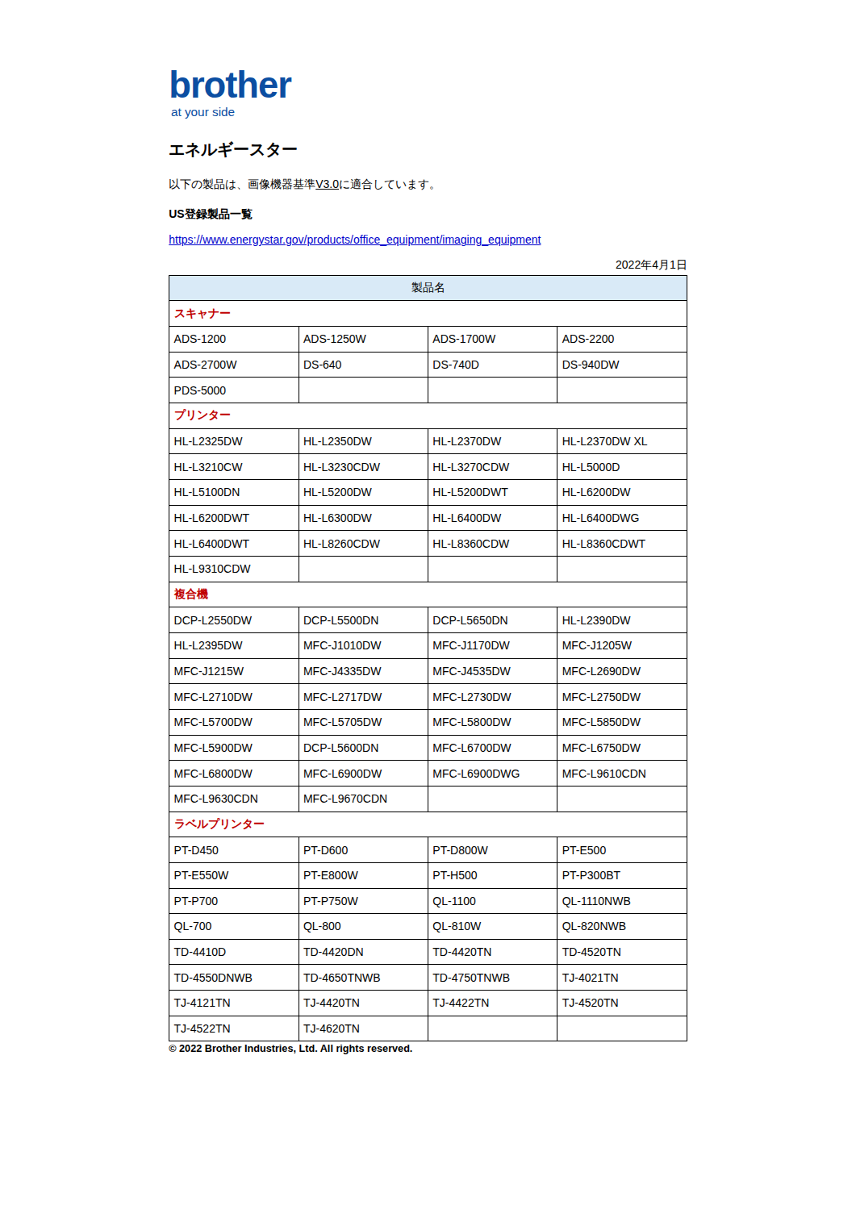brother
at your side
エネルギースター
以下の製品は、画像機器基準V3.0に適合しています。
US登録製品一覧
https://www.energystar.gov/products/office_equipment/imaging_equipment
2022年4月1日
| 製品名 |
| --- |
| スキャナー |
| ADS-1200 | ADS-1250W | ADS-1700W | ADS-2200 |
| ADS-2700W | DS-640 | DS-740D | DS-940DW |
| PDS-5000 | | | |
| プリンター |
| HL-L2325DW | HL-L2350DW | HL-L2370DW | HL-L2370DW XL |
| HL-L3210CW | HL-L3230CDW | HL-L3270CDW | HL-L5000D |
| HL-L5100DN | HL-L5200DW | HL-L5200DWT | HL-L6200DW |
| HL-L6200DWT | HL-L6300DW | HL-L6400DW | HL-L6400DWG |
| HL-L6400DWT | HL-L8260CDW | HL-L8360CDW | HL-L8360CDWT |
| HL-L9310CDW | | | |
| 複合機 |
| DCP-L2550DW | DCP-L5500DN | DCP-L5650DN | HL-L2390DW |
| HL-L2395DW | MFC-J1010DW | MFC-J1170DW | MFC-J1205W |
| MFC-J1215W | MFC-J4335DW | MFC-J4535DW | MFC-L2690DW |
| MFC-L2710DW | MFC-L2717DW | MFC-L2730DW | MFC-L2750DW |
| MFC-L5700DW | MFC-L5705DW | MFC-L5800DW | MFC-L5850DW |
| MFC-L5900DW | DCP-L5600DN | MFC-L6700DW | MFC-L6750DW |
| MFC-L6800DW | MFC-L6900DW | MFC-L6900DWG | MFC-L9610CDN |
| MFC-L9630CDN | MFC-L9670CDN | | |
| ラベルプリンター |
| PT-D450 | PT-D600 | PT-D800W | PT-E500 |
| PT-E550W | PT-E800W | PT-H500 | PT-P300BT |
| PT-P700 | PT-P750W | QL-1100 | QL-1110NWB |
| QL-700 | QL-800 | QL-810W | QL-820NWB |
| TD-4410D | TD-4420DN | TD-4420TN | TD-4520TN |
| TD-4550DNWB | TD-4650TNWB | TD-4750TNWB | TJ-4021TN |
| TJ-4121TN | TJ-4420TN | TJ-4422TN | TJ-4520TN |
| TJ-4522TN | TJ-4620TN | | |
© 2022 Brother Industries, Ltd. All rights reserved.